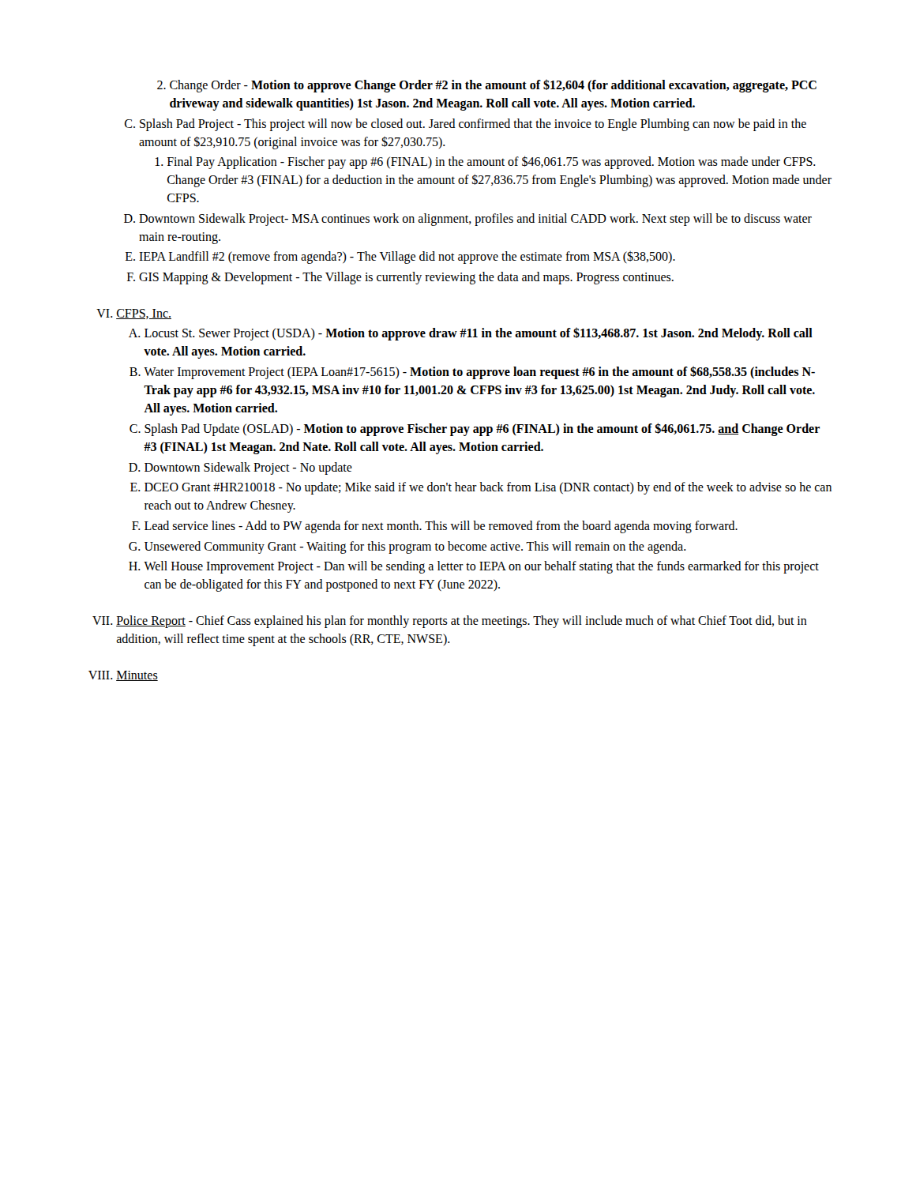Change Order - Motion to approve Change Order #2 in the amount of $12,604 (for additional excavation, aggregate, PCC driveway and sidewalk quantities) 1st Jason. 2nd Meagan. Roll call vote. All ayes. Motion carried.
Splash Pad Project - This project will now be closed out. Jared confirmed that the invoice to Engle Plumbing can now be paid in the amount of $23,910.75 (original invoice was for $27,030.75).
Final Pay Application - Fischer pay app #6 (FINAL) in the amount of $46,061.75 was approved. Motion was made under CFPS. Change Order #3 (FINAL) for a deduction in the amount of $27,836.75 from Engle's Plumbing) was approved. Motion made under CFPS.
Downtown Sidewalk Project- MSA continues work on alignment, profiles and initial CADD work. Next step will be to discuss water main re-routing.
IEPA Landfill #2 (remove from agenda?) - The Village did not approve the estimate from MSA ($38,500).
GIS Mapping & Development - The Village is currently reviewing the data and maps. Progress continues.
CFPS, Inc.
Locust St. Sewer Project (USDA) - Motion to approve draw #11 in the amount of $113,468.87. 1st Jason. 2nd Melody. Roll call vote. All ayes. Motion carried.
Water Improvement Project (IEPA Loan#17-5615) - Motion to approve loan request #6 in the amount of $68,558.35 (includes N-Trak pay app #6 for 43,932.15, MSA inv #10 for 11,001.20 & CFPS inv #3 for 13,625.00) 1st Meagan. 2nd Judy. Roll call vote. All ayes. Motion carried.
Splash Pad Update (OSLAD) - Motion to approve Fischer pay app #6 (FINAL) in the amount of $46,061.75. and Change Order #3 (FINAL) 1st Meagan. 2nd Nate. Roll call vote. All ayes. Motion carried.
Downtown Sidewalk Project - No update
DCEO Grant #HR210018 - No update; Mike said if we don't hear back from Lisa (DNR contact) by end of the week to advise so he can reach out to Andrew Chesney.
Lead service lines - Add to PW agenda for next month. This will be removed from the board agenda moving forward.
Unsewered Community Grant - Waiting for this program to become active. This will remain on the agenda.
Well House Improvement Project - Dan will be sending a letter to IEPA on our behalf stating that the funds earmarked for this project can be de-obligated for this FY and postponed to next FY (June 2022).
Police Report - Chief Cass explained his plan for monthly reports at the meetings. They will include much of what Chief Toot did, but in addition, will reflect time spent at the schools (RR, CTE, NWSE).
Minutes